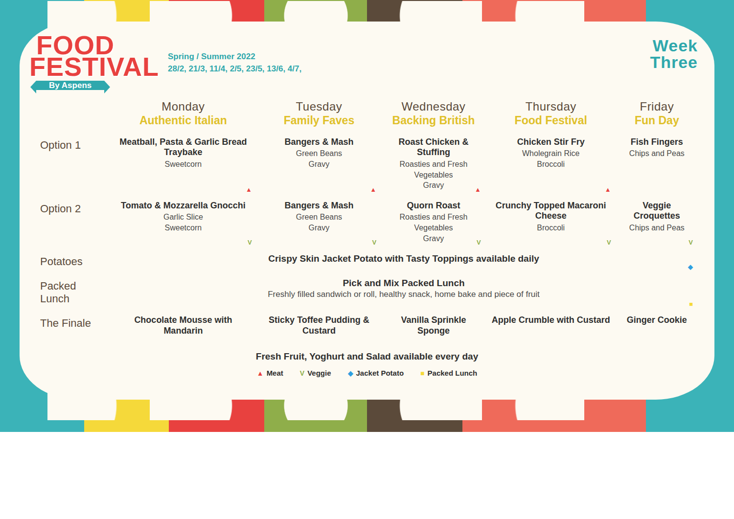Food Festival By Aspens
Spring / Summer 2022
28/2, 21/3, 11/4, 2/5, 23/5, 13/6, 4/7,
Week
Three
| | Monday Authentic Italian | Tuesday Family Faves | Wednesday Backing British | Thursday Food Festival | Friday Fun Day |
| --- | --- | --- | --- | --- | --- |
| Option 1 | Meatball, Pasta & Garlic Bread Traybake Sweetcorn ▲ | Bangers & Mash Green Beans Gravy ▲ | Roast Chicken & Stuffing Roasties and Fresh Vegetables Gravy ▲ | Chicken Stir Fry Wholegrain Rice Broccoli ▲ | Fish Fingers Chips and Peas |
| Option 2 | Tomato & Mozzarella Gnocchi Garlic Slice Sweetcorn V | Bangers & Mash Green Beans Gravy V | Quorn Roast Roasties and Fresh Vegetables Gravy V | Crunchy Topped Macaroni Cheese Broccoli V | Veggie Croquettes Chips and Peas V |
| Potatoes | Crispy Skin Jacket Potato with Tasty Toppings available daily ◆ |
| Packed Lunch | Pick and Mix Packed Lunch Freshly filled sandwich or roll, healthy snack, home bake and piece of fruit ■ |
| The Finale | Chocolate Mousse with Mandarin | Sticky Toffee Pudding & Custard | Vanilla Sprinkle Sponge | Apple Crumble with Custard | Ginger Cookie |
Fresh Fruit, Yoghurt and Salad available every day
▲Meat
VVeggie
◆Jacket Potato
■Packed Lunch